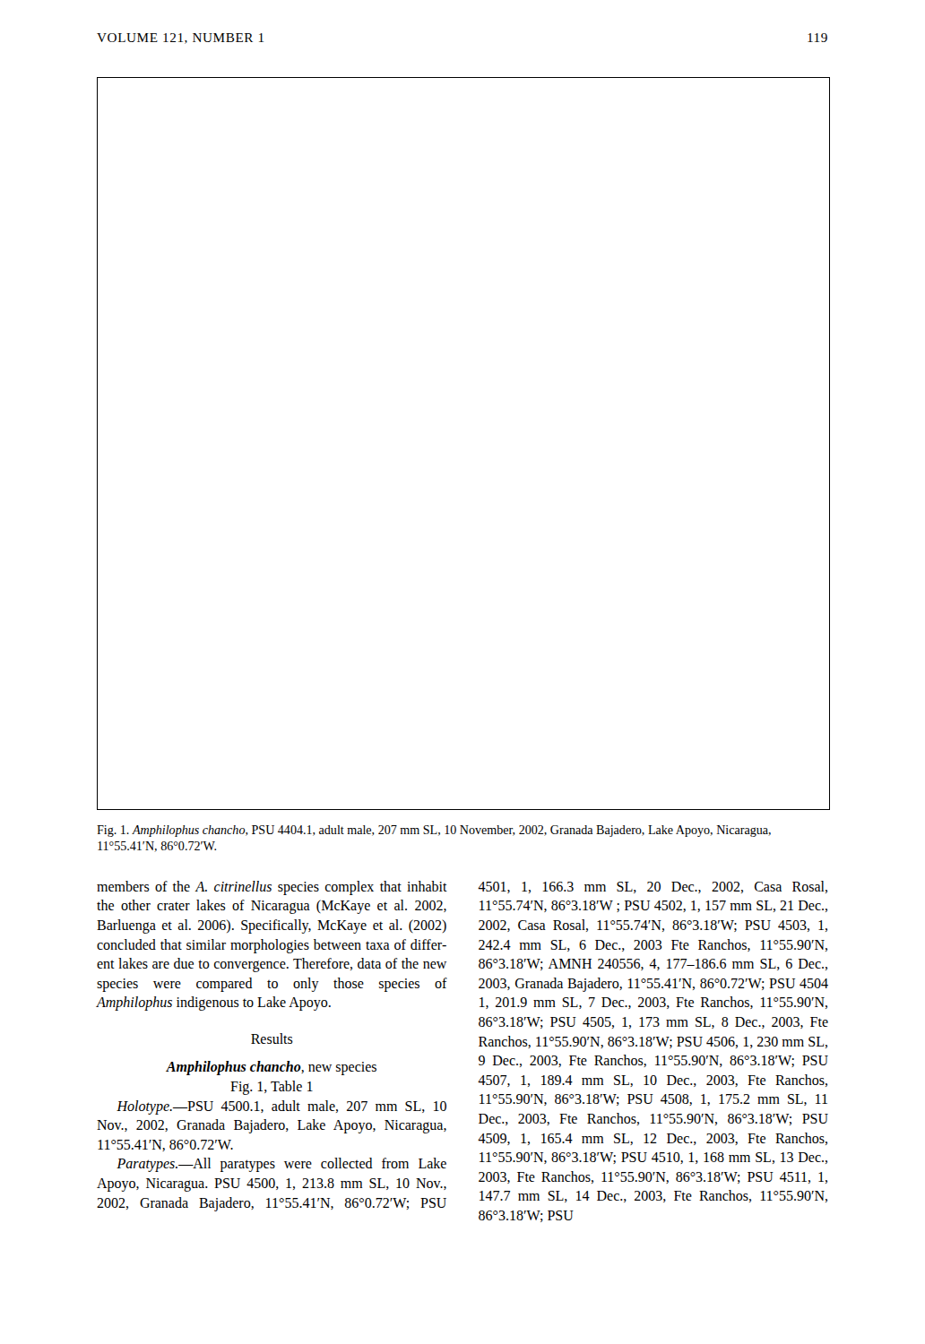VOLUME 121, NUMBER 1 119
Fig. 1. Amphilophus chancho, PSU 4404.1, adult male, 207 mm SL, 10 November, 2002, Granada Bajadero, Lake Apoyo, Nicaragua, 11°55.41′N, 86°0.72′W.
members of the A. citrinellus species complex that inhabit the other crater lakes of Nicaragua (McKaye et al. 2002, Barluenga et al. 2006). Specifically, McKaye et al. (2002) concluded that similar morphologies between taxa of different lakes are due to convergence. Therefore, data of the new species were compared to only those species of Amphilophus indigenous to Lake Apoyo.
Results
Amphilophus chancho, new species
Fig. 1, Table 1
Holotype.—PSU 4500.1, adult male, 207 mm SL, 10 Nov., 2002, Granada Bajadero, Lake Apoyo, Nicaragua, 11°55.41′N, 86°0.72′W.
Paratypes.—All paratypes were collected from Lake Apoyo, Nicaragua. PSU 4500, 1, 213.8 mm SL, 10 Nov., 2002, Granada Bajadero, 11°55.41′N, 86°0.72′W; PSU 4501, 1, 166.3 mm SL, 20 Dec., 2002, Casa Rosal, 11°55.74′N, 86°3.18′W ; PSU 4502, 1, 157 mm SL, 21 Dec., 2002, Casa Rosal, 11°55.74′N, 86°3.18′W; PSU 4503, 1, 242.4 mm SL, 6 Dec., 2003 Fte Ranchos, 11°55.90′N, 86°3.18′W; AMNH 240556, 4, 177–186.6 mm SL, 6 Dec., 2003, Granada Bajadero, 11°55.41′N, 86°0.72′W; PSU 4504 1, 201.9 mm SL, 7 Dec., 2003, Fte Ranchos, 11°55.90′N, 86°3.18′W; PSU 4505, 1, 173 mm SL, 8 Dec., 2003, Fte Ranchos, 11°55.90′N, 86°3.18′W; PSU 4506, 1, 230 mm SL, 9 Dec., 2003, Fte Ranchos, 11°55.90′N, 86°3.18′W; PSU 4507, 1, 189.4 mm SL, 10 Dec., 2003, Fte Ranchos, 11°55.90′N, 86°3.18′W; PSU 4508, 1, 175.2 mm SL, 11 Dec., 2003, Fte Ranchos, 11°55.90′N, 86°3.18′W; PSU 4509, 1, 165.4 mm SL, 12 Dec., 2003, Fte Ranchos, 11°55.90′N, 86°3.18′W; PSU 4510, 1, 168 mm SL, 13 Dec., 2003, Fte Ranchos, 11°55.90′N, 86°3.18′W; PSU 4511, 1, 147.7 mm SL, 14 Dec., 2003, Fte Ranchos, 11°55.90′N, 86°3.18′W; PSU